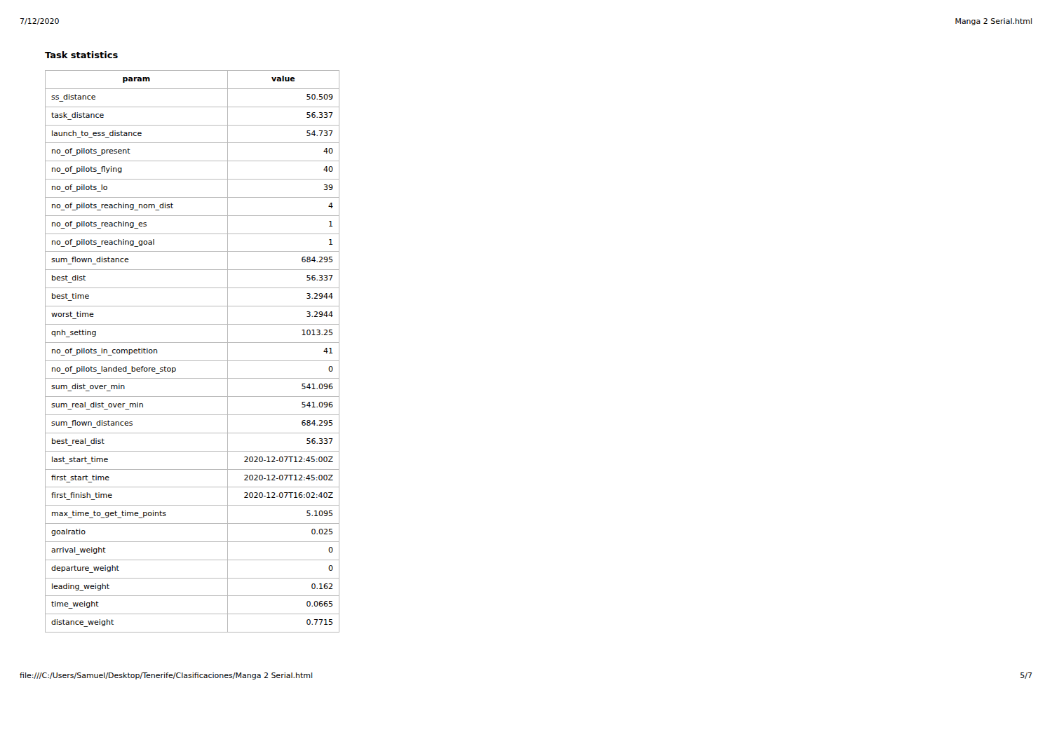7/12/2020 Manga 2 Serial.html
Task statistics
| param | value |
| --- | --- |
| ss_distance | 50.509 |
| task_distance | 56.337 |
| launch_to_ess_distance | 54.737 |
| no_of_pilots_present | 40 |
| no_of_pilots_flying | 40 |
| no_of_pilots_lo | 39 |
| no_of_pilots_reaching_nom_dist | 4 |
| no_of_pilots_reaching_es | 1 |
| no_of_pilots_reaching_goal | 1 |
| sum_flown_distance | 684.295 |
| best_dist | 56.337 |
| best_time | 3.2944 |
| worst_time | 3.2944 |
| qnh_setting | 1013.25 |
| no_of_pilots_in_competition | 41 |
| no_of_pilots_landed_before_stop | 0 |
| sum_dist_over_min | 541.096 |
| sum_real_dist_over_min | 541.096 |
| sum_flown_distances | 684.295 |
| best_real_dist | 56.337 |
| last_start_time | 2020-12-07T12:45:00Z |
| first_start_time | 2020-12-07T12:45:00Z |
| first_finish_time | 2020-12-07T16:02:40Z |
| max_time_to_get_time_points | 5.1095 |
| goalratio | 0.025 |
| arrival_weight | 0 |
| departure_weight | 0 |
| leading_weight | 0.162 |
| time_weight | 0.0665 |
| distance_weight | 0.7715 |
file:///C:/Users/Samuel/Desktop/Tenerife/Clasificaciones/Manga 2 Serial.html 5/7